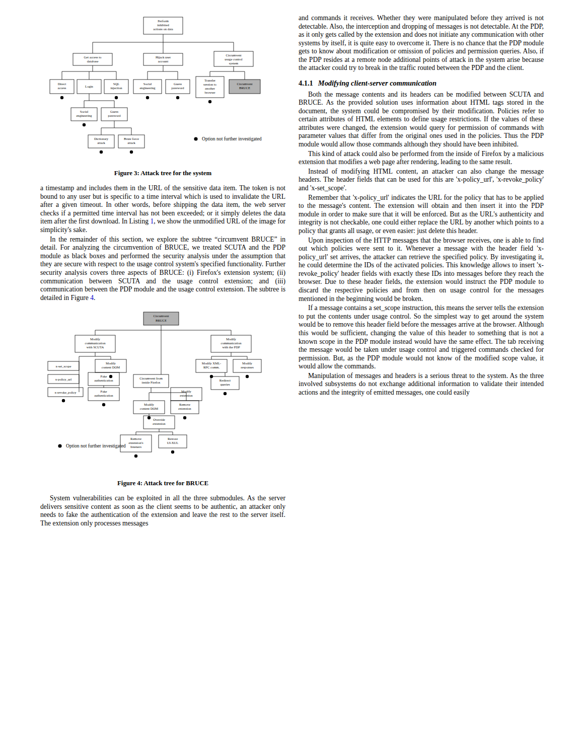Perform inhibited actions on data Get access to database Hijack user account Circumvent usage control system Direct access Login SQL injection Social engineering Guess password Transfer session to another browser Circumvent BRUCE Social engineering Guess password Dictionary attack Brute force attack Option not further investigated
Figure 3: Attack tree for the system
a timestamp and includes them in the URL of the sensitive data item. The token is not bound to any user but is specific to a time interval which is used to invalidate the URL after a given timeout. In other words, before shipping the data item, the web server checks if a permitted time interval has not been exceeded; or it simply deletes the data item after the first download. In Listing 1, we show the unmodified URL of the image for simplicity's sake.
In the remainder of this section, we explore the subtree “circumvent BRUCE” in detail. For analyzing the circumvention of BRUCE, we treated SCUTA and the PDP module as black boxes and performed the security analysis under the assumption that they are secure with respect to the usage control system's specified functionality. Further security analysis covers three aspects of BRUCE: (i) Firefox's extension system; (ii) communication between SCUTA and the usage control extension; and (iii) communication between the PDP module and the usage control extension. The subtree is detailed in Figure 4.
Circumvent BRUCE Modify communication with SCUTA Modify communication with the PDP x-set_scope Modify content DOM x-policy_url Fake authentication x-revoke_policy Fake authentication Modify XML- RPC comm. Modify responses Redirect queries Circumvent from inside Firefox Modify extension Modify content DOM Remove extension Override extension Remove extension's listeners Restore UI-XUL Option not further investigated
Figure 4: Attack tree for BRUCE
System vulnerabilities can be exploited in all the three submodules. As the server delivers sensitive content as soon as the client seems to be authentic, an attacker only needs to fake the authentication of the extension and leave the rest to the server itself. The extension only processes messages
and commands it receives. Whether they were manipulated before they arrived is not detectable. Also, the interception and dropping of messages is not detectable. At the PDP, as it only gets called by the extension and does not initiate any communication with other systems by itself, it is quite easy to overcome it. There is no chance that the PDP module gets to know about modification or omission of policies and permission queries. Also, if the PDP resides at a remote node additional points of attack in the system arise because the attacker could try to break in the traffic routed between the PDP and the client.
4.1.1 Modifying client-server communication
Both the message contents and its headers can be modified between SCUTA and BRUCE. As the provided solution uses information about HTML tags stored in the document, the system could be compromised by their modification. Policies refer to certain attributes of HTML elements to define usage restrictions. If the values of these attributes were changed, the extension would query for permission of commands with parameter values that differ from the original ones used in the policies. Thus the PDP module would allow those commands although they should have been inhibited.
This kind of attack could also be performed from the inside of Firefox by a malicious extension that modifies a web page after rendering, leading to the same result.
Instead of modifying HTML content, an attacker can also change the message headers. The header fields that can be used for this are 'x-policy_url', 'x-revoke_policy' and 'x-set_scope'.
Remember that 'x-policy_url' indicates the URL for the policy that has to be applied to the message's content. The extension will obtain and then insert it into the PDP module in order to make sure that it will be enforced. But as the URL's authenticity and integrity is not checkable, one could either replace the URL by another which points to a policy that grants all usage, or even easier: just delete this header.
Upon inspection of the HTTP messages that the browser receives, one is able to find out which policies were sent to it. Whenever a message with the header field 'x-policy_url' set arrives, the attacker can retrieve the specified policy. By investigating it, he could determine the IDs of the activated policies. This knowledge allows to insert 'x-revoke_policy' header fields with exactly these IDs into messages before they reach the browser. Due to these header fields, the extension would instruct the PDP module to discard the respective policies and from then on usage control for the messages mentioned in the beginning would be broken.
If a message contains a set_scope instruction, this means the server tells the extension to put the contents under usage control. So the simplest way to get around the system would be to remove this header field before the messages arrive at the browser. Although this would be sufficient, changing the value of this header to something that is not a known scope in the PDP module instead would have the same effect. The tab receiving the message would be taken under usage control and triggered commands checked for permission. But, as the PDP module would not know of the modified scope value, it would allow the commands.
Manipulation of messages and headers is a serious threat to the system. As the three involved subsystems do not exchange additional information to validate their intended actions and the integrity of emitted messages, one could easily